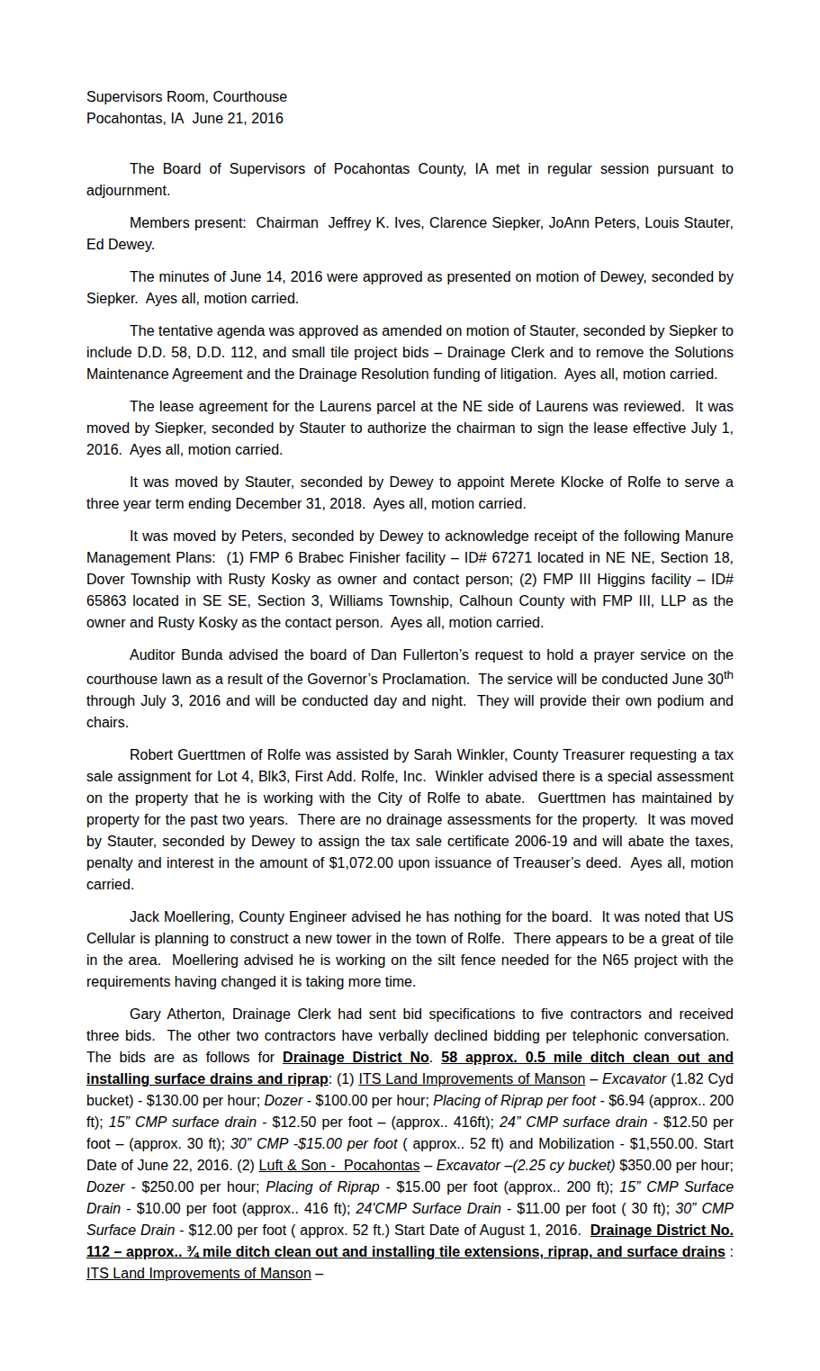Supervisors Room, Courthouse
Pocahontas, IA June 21, 2016
The Board of Supervisors of Pocahontas County, IA met in regular session pursuant to adjournment.
Members present: Chairman Jeffrey K. Ives, Clarence Siepker, JoAnn Peters, Louis Stauter, Ed Dewey.
The minutes of June 14, 2016 were approved as presented on motion of Dewey, seconded by Siepker. Ayes all, motion carried.
The tentative agenda was approved as amended on motion of Stauter, seconded by Siepker to include D.D. 58, D.D. 112, and small tile project bids – Drainage Clerk and to remove the Solutions Maintenance Agreement and the Drainage Resolution funding of litigation. Ayes all, motion carried.
The lease agreement for the Laurens parcel at the NE side of Laurens was reviewed. It was moved by Siepker, seconded by Stauter to authorize the chairman to sign the lease effective July 1, 2016. Ayes all, motion carried.
It was moved by Stauter, seconded by Dewey to appoint Merete Klocke of Rolfe to serve a three year term ending December 31, 2018. Ayes all, motion carried.
It was moved by Peters, seconded by Dewey to acknowledge receipt of the following Manure Management Plans: (1) FMP 6 Brabec Finisher facility – ID# 67271 located in NE NE, Section 18, Dover Township with Rusty Kosky as owner and contact person; (2) FMP III Higgins facility – ID# 65863 located in SE SE, Section 3, Williams Township, Calhoun County with FMP III, LLP as the owner and Rusty Kosky as the contact person. Ayes all, motion carried.
Auditor Bunda advised the board of Dan Fullerton’s request to hold a prayer service on the courthouse lawn as a result of the Governor’s Proclamation. The service will be conducted June 30th through July 3, 2016 and will be conducted day and night. They will provide their own podium and chairs.
Robert Guerttmen of Rolfe was assisted by Sarah Winkler, County Treasurer requesting a tax sale assignment for Lot 4, Blk3, First Add. Rolfe, Inc. Winkler advised there is a special assessment on the property that he is working with the City of Rolfe to abate. Guerttmen has maintained by property for the past two years. There are no drainage assessments for the property. It was moved by Stauter, seconded by Dewey to assign the tax sale certificate 2006-19 and will abate the taxes, penalty and interest in the amount of $1,072.00 upon issuance of Treauser’s deed. Ayes all, motion carried.
Jack Moellering, County Engineer advised he has nothing for the board. It was noted that US Cellular is planning to construct a new tower in the town of Rolfe. There appears to be a great of tile in the area. Moellering advised he is working on the silt fence needed for the N65 project with the requirements having changed it is taking more time.
Gary Atherton, Drainage Clerk had sent bid specifications to five contractors and received three bids. The other two contractors have verbally declined bidding per telephonic conversation. The bids are as follows for Drainage District No. 58 approx. 0.5 mile ditch clean out and installing surface drains and riprap: (1) ITS Land Improvements of Manson – Excavator (1.82 Cyd bucket) - $130.00 per hour; Dozer - $100.00 per hour; Placing of Riprap per foot - $6.94 (approx.. 200 ft); 15” CMP surface drain - $12.50 per foot – (approx.. 416ft); 24” CMP surface drain - $12.50 per foot – (approx. 30 ft); 30” CMP -$15.00 per foot ( approx.. 52 ft) and Mobilization - $1,550.00. Start Date of June 22, 2016. (2) Luft & Son - Pocahontas – Excavator –(2.25 cy bucket) $350.00 per hour; Dozer - $250.00 per hour; Placing of Riprap - $15.00 per foot (approx.. 200 ft); 15” CMP Surface Drain - $10.00 per foot (approx.. 416 ft); 24'CMP Surface Drain - $11.00 per foot ( 30 ft); 30” CMP Surface Drain - $12.00 per foot ( approx. 52 ft.) Start Date of August 1, 2016. Drainage District No. 112 – approx.. ¾ mile ditch clean out and installing tile extensions, riprap, and surface drains : ITS Land Improvements of Manson –